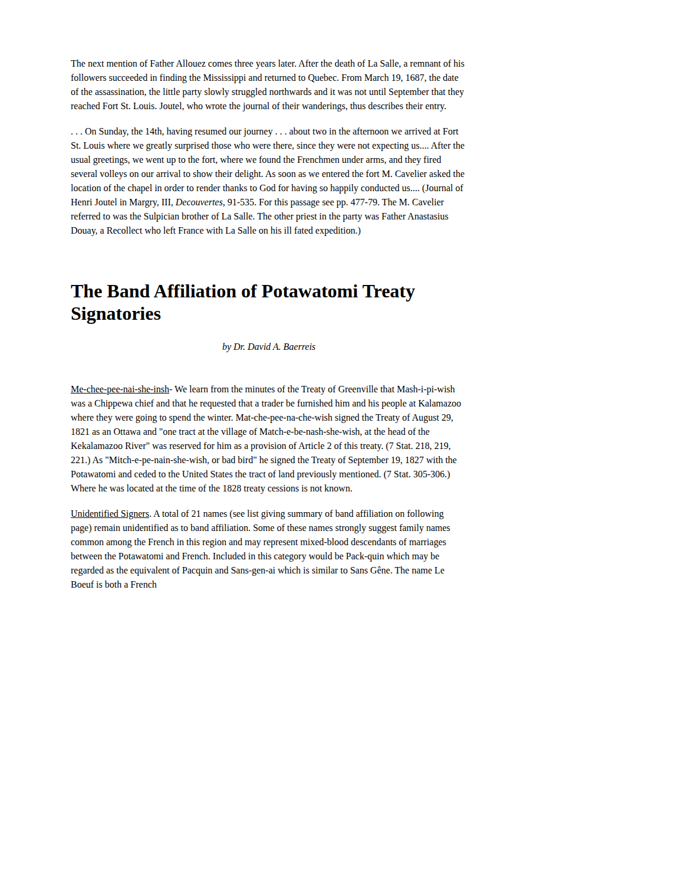The next mention of Father Allouez comes three years later. After the death of La Salle, a remnant of his followers succeeded in finding the Mississippi and returned to Quebec. From March 19, 1687, the date of the assassination, the little party slowly struggled northwards and it was not until September that they reached Fort St. Louis. Joutel, who wrote the journal of their wanderings, thus describes their entry.
. . . On Sunday, the 14th, having resumed our journey . . . about two in the afternoon we arrived at Fort St. Louis where we greatly surprised those who were there, since they were not expecting us.... After the usual greetings, we went up to the fort, where we found the Frenchmen under arms, and they fired several volleys on our arrival to show their delight. As soon as we entered the fort M. Cavelier asked the location of the chapel in order to render thanks to God for having so happily conducted us.... (Journal of Henri Joutel in Margry, III, Decouvertes, 91-535. For this passage see pp. 477-79. The M. Cavelier referred to was the Sulpician brother of La Salle. The other priest in the party was Father Anastasius Douay, a Recollect who left France with La Salle on his ill fated expedition.)
The Band Affiliation of Potawatomi Treaty Signatories
by Dr. David A. Baerreis
Me-chee-pee-nai-she-insh- We learn from the minutes of the Treaty of Greenville that Mash-i-pi-wish was a Chippewa chief and that he requested that a trader be furnished him and his people at Kalamazoo where they were going to spend the winter. Mat-che-pee-na-che-wish signed the Treaty of August 29, 1821 as an Ottawa and "one tract at the village of Match-e-be-nash-she-wish, at the head of the Kekalamazoo River" was reserved for him as a provision of Article 2 of this treaty. (7 Stat. 218, 219, 221.) As "Mitch-e-pe-nain-she-wish, or bad bird" he signed the Treaty of September 19, 1827 with the Potawatomi and ceded to the United States the tract of land previously mentioned. (7 Stat. 305-306.) Where he was located at the time of the 1828 treaty cessions is not known.
Unidentified Signers. A total of 21 names (see list giving summary of band affiliation on following page) remain unidentified as to band affiliation. Some of these names strongly suggest family names common among the French in this region and may represent mixed-blood descendants of marriages between the Potawatomi and French. Included in this category would be Pack-quin which may be regarded as the equivalent of Pacquin and Sans-gen-ai which is similar to Sans Gêne. The name Le Boeuf is both a French